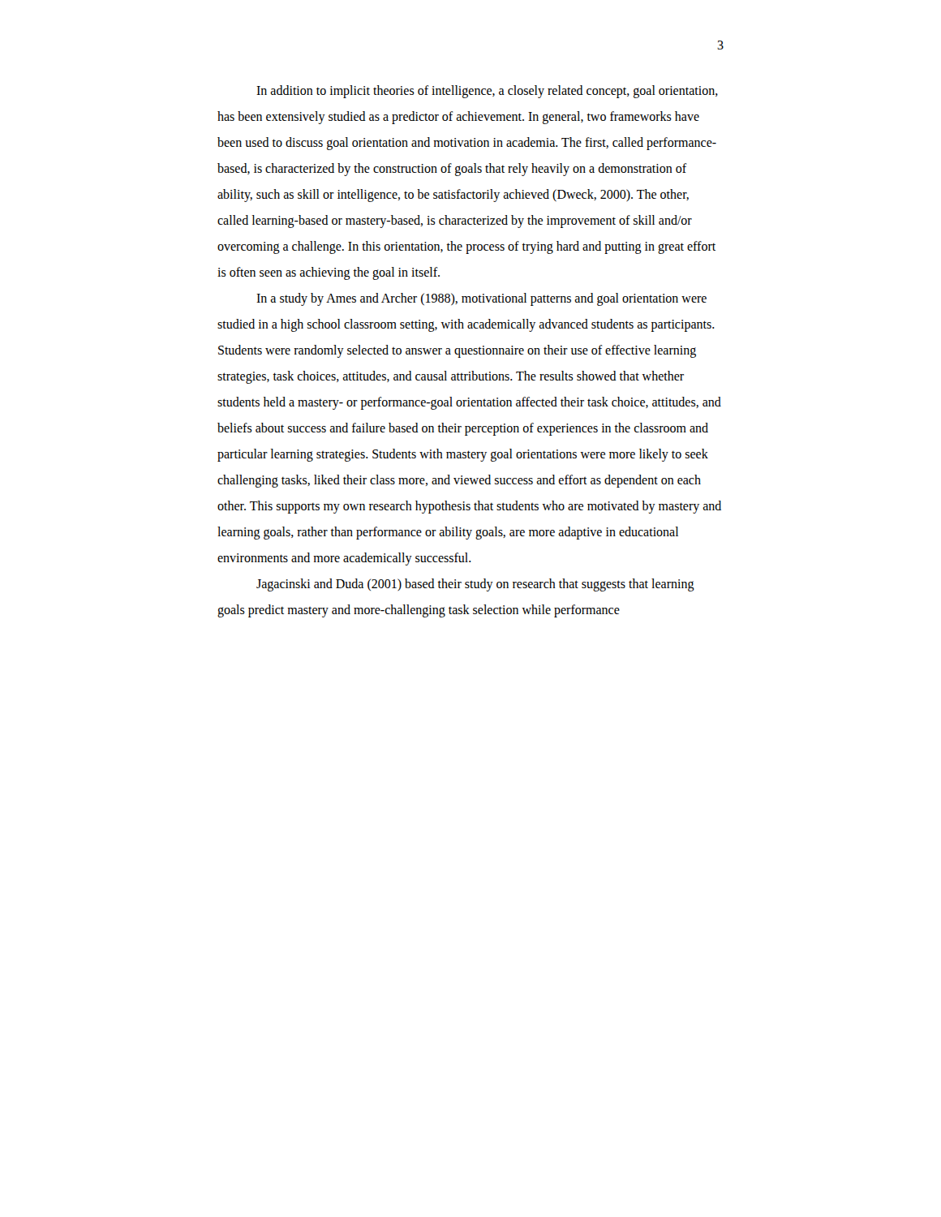3
In addition to implicit theories of intelligence, a closely related concept, goal orientation, has been extensively studied as a predictor of achievement. In general, two frameworks have been used to discuss goal orientation and motivation in academia. The first, called performance-based, is characterized by the construction of goals that rely heavily on a demonstration of ability, such as skill or intelligence, to be satisfactorily achieved (Dweck, 2000). The other, called learning-based or mastery-based, is characterized by the improvement of skill and/or overcoming a challenge. In this orientation, the process of trying hard and putting in great effort is often seen as achieving the goal in itself.
In a study by Ames and Archer (1988), motivational patterns and goal orientation were studied in a high school classroom setting, with academically advanced students as participants. Students were randomly selected to answer a questionnaire on their use of effective learning strategies, task choices, attitudes, and causal attributions. The results showed that whether students held a mastery- or performance-goal orientation affected their task choice, attitudes, and beliefs about success and failure based on their perception of experiences in the classroom and particular learning strategies. Students with mastery goal orientations were more likely to seek challenging tasks, liked their class more, and viewed success and effort as dependent on each other. This supports my own research hypothesis that students who are motivated by mastery and learning goals, rather than performance or ability goals, are more adaptive in educational environments and more academically successful.
Jagacinski and Duda (2001) based their study on research that suggests that learning goals predict mastery and more-challenging task selection while performance